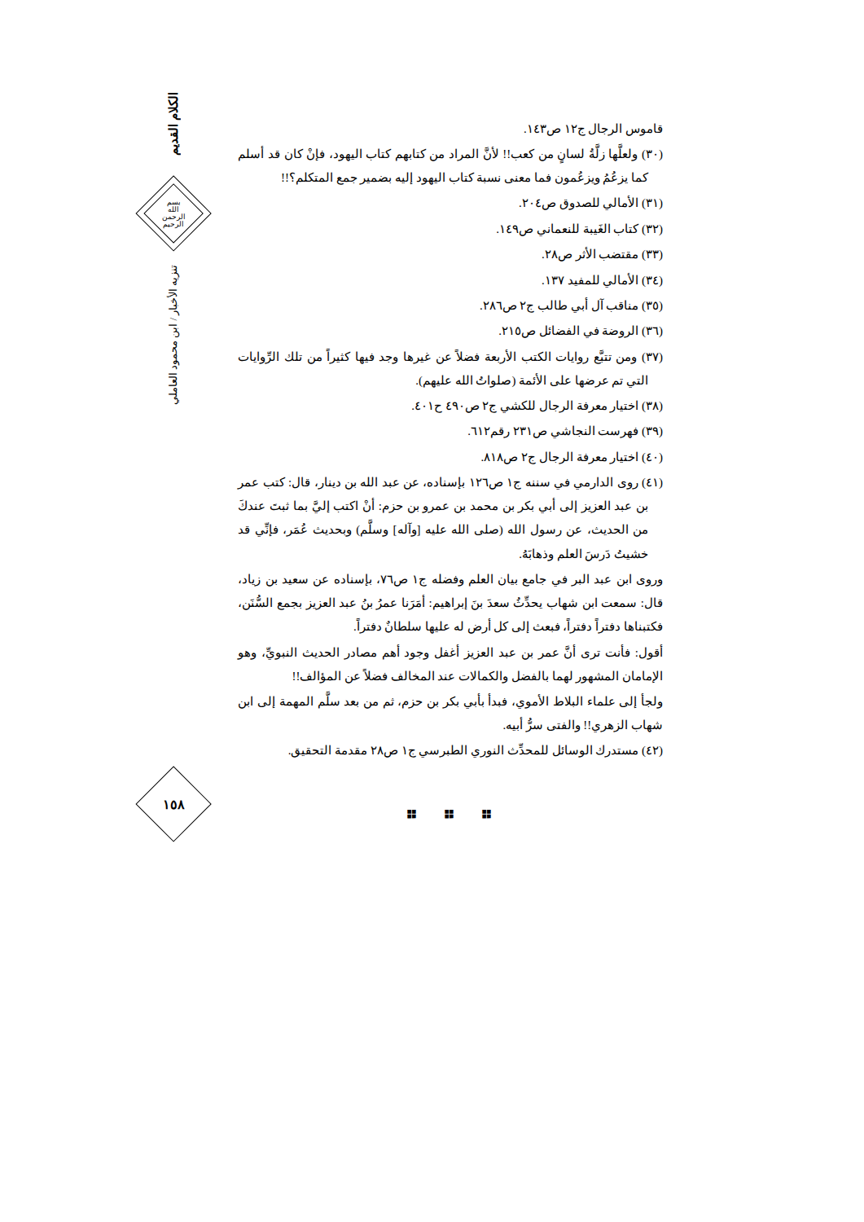الكلام القديم
بسم
الله
الرحمن
الرحيم
تنزيه الأخبار / ابن محمود العاملي
١٥٨
قاموس الرجال ج١٢ ص١٤٣.
(٣٠) ولعلَّها زلَّةُ لسانٍ من كعب!! لأنَّ المراد من كتابهم كتاب اليهود، فإنْ كان قد أسلم كما يزعُمُ ويزعُمون فما معنى نسبة كتاب اليهود إليه بضمير جمع المتكلم؟!!
(٣١) الأمالي للصدوق ص٢٠٤.
(٣٢) كتاب الغَيبة للنعماني ص١٤٩.
(٣٣) مقتضب الأثر ص٢٨.
(٣٤) الأمالي للمفيد ١٣٧.
(٣٥) مناقب آل أبي طالب ج٢ ص٢٨٦.
(٣٦) الروضة في الفضائل ص٢١٥.
(٣٧) ومن تتبَّع روايات الكتب الأربعة فضلاً عن غيرها وجد فيها كثيراً من تلك الرِّوايات التي تم عرضها على الأئمة (صلواتُ الله عليهم).
(٣٨) اختيار معرفة الرجال للكشي ج٢ ص٤٩٠ ح٤٠١.
(٣٩) فهرست النجاشي ص٢٣١ رقم٦١٢.
(٤٠) اختيار معرفة الرجال ج٢ ص٨١٨.
(٤١) روى الدارمي في سننه ج١ ص١٢٦ بإسناده، عن عبد الله بن دينار، قال: كتب عمر بن عبد العزيز إلى أبي بكر بن محمد بن عمرو بن حزم: أنْ اكتب إليَّ بما ثبتَ عندكَ من الحديث، عن رسول الله (صلى الله عليه [وآله] وسلَّم) وبحديث عُمَر، فإنِّي قد خشيتُ دَرسَ العلم وذهابَهُ.
وروى ابن عبد البر في جامع بيان العلم وفضله ج١ ص٧٦، بإسناده عن سعيد بن زياد، قال: سمعت ابن شهاب يحدِّثُ سعدَ بنَ إبراهيم: أمَرَنا عمرُ بنُ عبد العزيز بجمع السُّنَن، فكتبناها دفتراً دفتراً، فبعث إلى كل أرض له عليها سلطانٌ دفتراً.
أقول: فأنت ترى أنَّ عمر بن عبد العزيز أغفل وجود أهم مصادر الحديث النبويِّ، وهو الإمامان المشهور لهما بالفضل والكمالات عند المخالف فضلاً عن المؤالف!!
ولجأ إلى علماء البلاط الأموي، فبدأ بأبي بكر بن حزم، ثم من بعد سلَّم المهمة إلى ابن شهاب الزهري!! والفتى سرُّ أبيه.
(٤٢) مستدرك الوسائل للمحدِّث النوري الطبرسي ج١ ص٢٨ مقدمة التحقيق.
❖ ❖ ❖